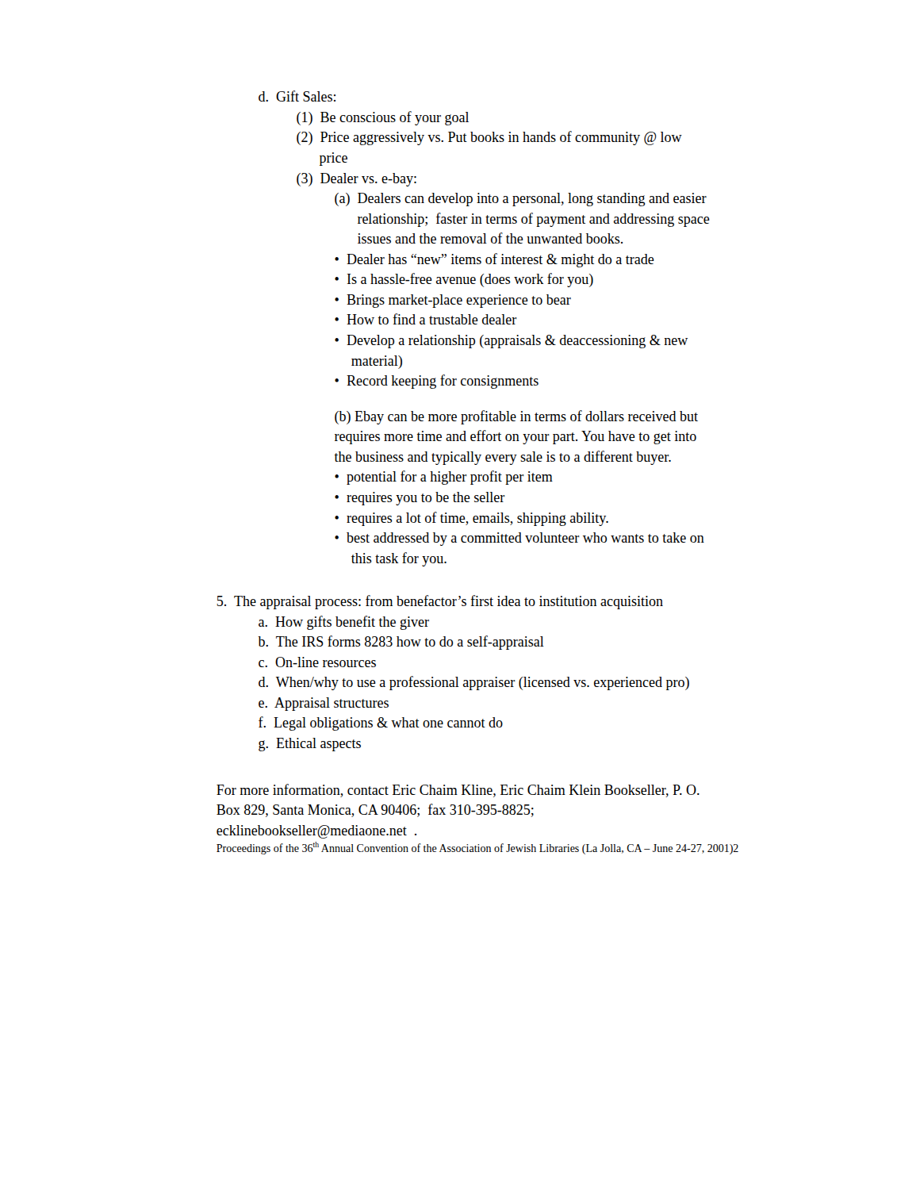d. Gift Sales:
(1) Be conscious of your goal
(2) Price aggressively vs. Put books in hands of community @ low price
(3) Dealer vs. e-bay:
(a) Dealers can develop into a personal, long standing and easier relationship; faster in terms of payment and addressing space issues and the removal of the unwanted books.
• Dealer has “new” items of interest & might do a trade
• Is a hassle-free avenue (does work for you)
• Brings market-place experience to bear
• How to find a trustable dealer
• Develop a relationship (appraisals & deaccessioning & new material)
• Record keeping for consignments
(b) Ebay can be more profitable in terms of dollars received but requires more time and effort on your part. You have to get into the business and typically every sale is to a different buyer.
• potential for a higher profit per item
• requires you to be the seller
• requires a lot of time, emails, shipping ability.
• best addressed by a committed volunteer who wants to take on this task for you.
5. The appraisal process: from benefactor’s first idea to institution acquisition
a. How gifts benefit the giver
b. The IRS forms 8283 how to do a self-appraisal
c. On-line resources
d. When/why to use a professional appraiser (licensed vs. experienced pro)
e. Appraisal structures
f. Legal obligations & what one cannot do
g. Ethical aspects
For more information, contact Eric Chaim Kline, Eric Chaim Klein Bookseller, P. O. Box 829, Santa Monica, CA 90406; fax 310-395-8825; ecklinebookseller@mediaone.net .
Proceedings of the 36th Annual Convention of the Association of Jewish Libraries (La Jolla, CA – June 24-27, 2001) 2